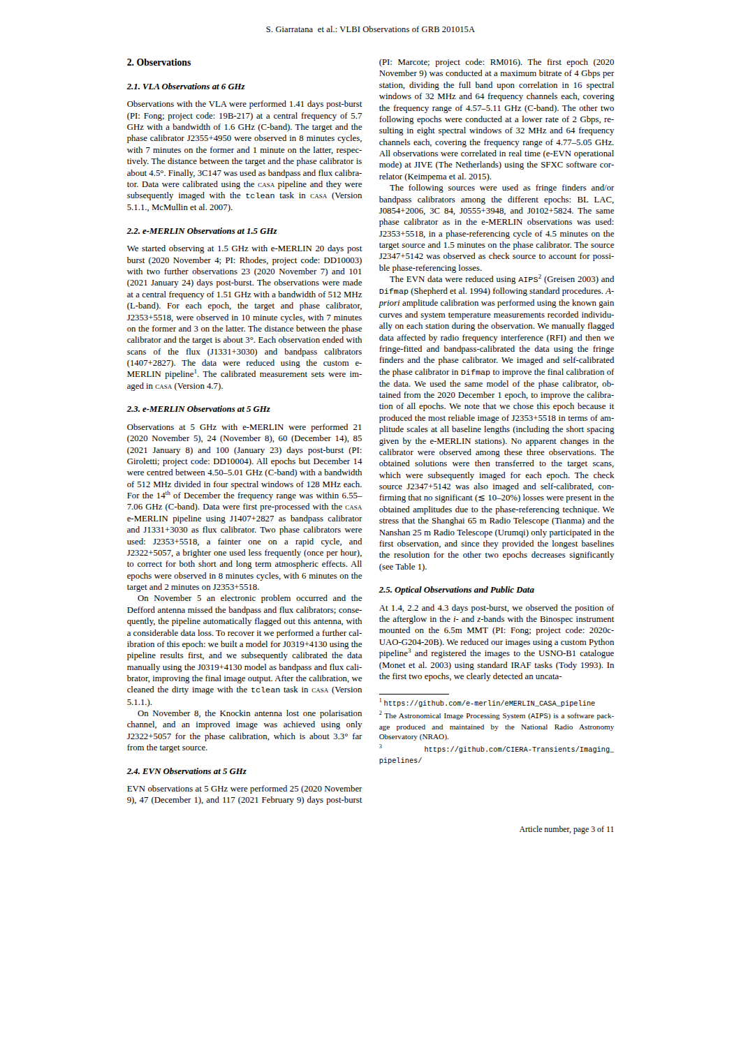S. Giarratana et al.: VLBI Observations of GRB 201015A
2. Observations
2.1. VLA Observations at 6 GHz
Observations with the VLA were performed 1.41 days post-burst (PI: Fong; project code: 19B-217) at a central frequency of 5.7 GHz with a bandwidth of 1.6 GHz (C-band). The target and the phase calibrator J2355+4950 were observed in 8 minutes cycles, with 7 minutes on the former and 1 minute on the latter, respectively. The distance between the target and the phase calibrator is about 4.5°. Finally, 3C147 was used as bandpass and flux calibrator. Data were calibrated using the casa pipeline and they were subsequently imaged with the tclean task in casa (Version 5.1.1., McMullin et al. 2007).
2.2. e-MERLIN Observations at 1.5 GHz
We started observing at 1.5 GHz with e-MERLIN 20 days post burst (2020 November 4; PI: Rhodes, project code: DD10003) with two further observations 23 (2020 November 7) and 101 (2021 January 24) days post-burst. The observations were made at a central frequency of 1.51 GHz with a bandwidth of 512 MHz (L-band). For each epoch, the target and phase calibrator, J2353+5518, were observed in 10 minute cycles, with 7 minutes on the former and 3 on the latter. The distance between the phase calibrator and the target is about 3°. Each observation ended with scans of the flux (J1331+3030) and bandpass calibrators (1407+2827). The data were reduced using the custom e-MERLIN pipeline1. The calibrated measurement sets were imaged in casa (Version 4.7).
2.3. e-MERLIN Observations at 5 GHz
Observations at 5 GHz with e-MERLIN were performed 21 (2020 November 5), 24 (November 8), 60 (December 14), 85 (2021 January 8) and 100 (January 23) days post-burst (PI: Giroletti; project code: DD10004). All epochs but December 14 were centred between 4.50–5.01 GHz (C-band) with a bandwidth of 512 MHz divided in four spectral windows of 128 MHz each. For the 14th of December the frequency range was within 6.55–7.06 GHz (C-band). Data were first pre-processed with the casa e-MERLIN pipeline using J1407+2827 as bandpass calibrator and J1331+3030 as flux calibrator. Two phase calibrators were used: J2353+5518, a fainter one on a rapid cycle, and J2322+5057, a brighter one used less frequently (once per hour), to correct for both short and long term atmospheric effects. All epochs were observed in 8 minutes cycles, with 6 minutes on the target and 2 minutes on J2353+5518.
On November 5 an electronic problem occurred and the Defford antenna missed the bandpass and flux calibrators; consequently, the pipeline automatically flagged out this antenna, with a considerable data loss. To recover it we performed a further calibration of this epoch: we built a model for J0319+4130 using the pipeline results first, and we subsequently calibrated the data manually using the J0319+4130 model as bandpass and flux calibrator, improving the final image output. After the calibration, we cleaned the dirty image with the tclean task in casa (Version 5.1.1.).
On November 8, the Knockin antenna lost one polarisation channel, and an improved image was achieved using only J2322+5057 for the phase calibration, which is about 3.3° far from the target source.
2.4. EVN Observations at 5 GHz
EVN observations at 5 GHz were performed 25 (2020 November 9), 47 (December 1), and 117 (2021 February 9) days post-burst (PI: Marcote; project code: RM016). The first epoch (2020 November 9) was conducted at a maximum bitrate of 4 Gbps per station, dividing the full band upon correlation in 16 spectral windows of 32 MHz and 64 frequency channels each, covering the frequency range of 4.57–5.11 GHz (C-band). The other two following epochs were conducted at a lower rate of 2 Gbps, resulting in eight spectral windows of 32 MHz and 64 frequency channels each, covering the frequency range of 4.77–5.05 GHz. All observations were correlated in real time (e-EVN operational mode) at JIVE (The Netherlands) using the SFXC software correlator (Keimpema et al. 2015).
The following sources were used as fringe finders and/or bandpass calibrators among the different epochs: BL LAC, J0854+2006, 3C 84, J0555+3948, and J0102+5824. The same phase calibrator as in the e-MERLIN observations was used: J2353+5518, in a phase-referencing cycle of 4.5 minutes on the target source and 1.5 minutes on the phase calibrator. The source J2347+5142 was observed as check source to account for possible phase-referencing losses.
The EVN data were reduced using AIPS2 (Greisen 2003) and Difmap (Shepherd et al. 1994) following standard procedures. A-priori amplitude calibration was performed using the known gain curves and system temperature measurements recorded individually on each station during the observation. We manually flagged data affected by radio frequency interference (RFI) and then we fringe-fitted and bandpass-calibrated the data using the fringe finders and the phase calibrator. We imaged and self-calibrated the phase calibrator in Difmap to improve the final calibration of the data. We used the same model of the phase calibrator, obtained from the 2020 December 1 epoch, to improve the calibration of all epochs. We note that we chose this epoch because it produced the most reliable image of J2353+5518 in terms of amplitude scales at all baseline lengths (including the short spacing given by the e-MERLIN stations). No apparent changes in the calibrator were observed among these three observations. The obtained solutions were then transferred to the target scans, which were subsequently imaged for each epoch. The check source J2347+5142 was also imaged and self-calibrated, confirming that no significant (≲ 10–20%) losses were present in the obtained amplitudes due to the phase-referencing technique. We stress that the Shanghai 65 m Radio Telescope (Tianma) and the Nanshan 25 m Radio Telescope (Urumqi) only participated in the first observation, and since they provided the longest baselines the resolution for the other two epochs decreases significantly (see Table 1).
2.5. Optical Observations and Public Data
At 1.4, 2.2 and 4.3 days post-burst, we observed the position of the afterglow in the i- and z-bands with the Binospec instrument mounted on the 6.5m MMT (PI: Fong; project code: 2020c-UAO-G204-20B). We reduced our images using a custom Python pipeline3 and registered the images to the USNO-B1 catalogue (Monet et al. 2003) using standard IRAF tasks (Tody 1993). In the first two epochs, we clearly detected an uncata-
1 https://github.com/e-merlin/eMERLIN_CASA_pipeline
2 The Astronomical Image Processing System (AIPS) is a software package produced and maintained by the National Radio Astronomy Observatory (NRAO).
3 https://github.com/CIERA-Transients/Imaging_ pipelines/
Article number, page 3 of 11